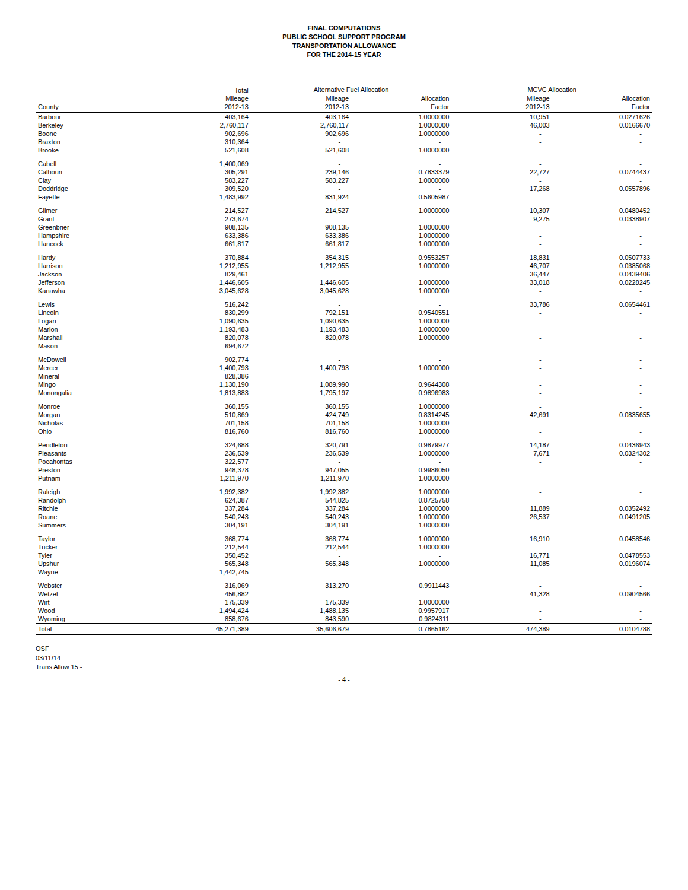FINAL COMPUTATIONS
PUBLIC SCHOOL SUPPORT PROGRAM
TRANSPORTATION ALLOWANCE
FOR THE 2014-15 YEAR
| | Total | Alternative Fuel Allocation | MCVC Allocation |
| --- | --- | --- | --- |
| | Mileage | Mileage | Allocation | Mileage | Allocation |
| County | 2012-13 | 2012-13 | Factor | 2012-13 | Factor |
| Barbour | 403,164 | 403,164 | 1.0000000 | 10,951 | 0.0271626 |
| Berkeley | 2,760,117 | 2,760,117 | 1.0000000 | 46,003 | 0.0166670 |
| Boone | 902,696 | 902,696 | 1.0000000 | - | - |
| Braxton | 310,364 | - | - | - | - |
| Brooke | 521,608 | 521,608 | 1.0000000 | - | - |
| Cabell | 1,400,069 | - | - | - | - |
| Calhoun | 305,291 | 239,146 | 0.7833379 | 22,727 | 0.0744437 |
| Clay | 583,227 | 583,227 | 1.0000000 | - | - |
| Doddridge | 309,520 | - | - | 17,268 | 0.0557896 |
| Fayette | 1,483,992 | 831,924 | 0.5605987 | - | - |
| Gilmer | 214,527 | 214,527 | 1.0000000 | 10,307 | 0.0480452 |
| Grant | 273,674 | - | - | 9,275 | 0.0338907 |
| Greenbrier | 908,135 | 908,135 | 1.0000000 | - | - |
| Hampshire | 633,386 | 633,386 | 1.0000000 | - | - |
| Hancock | 661,817 | 661,817 | 1.0000000 | - | - |
| Hardy | 370,884 | 354,315 | 0.9553257 | 18,831 | 0.0507733 |
| Harrison | 1,212,955 | 1,212,955 | 1.0000000 | 46,707 | 0.0385068 |
| Jackson | 829,461 | - | - | 36,447 | 0.0439406 |
| Jefferson | 1,446,605 | 1,446,605 | 1.0000000 | 33,018 | 0.0228245 |
| Kanawha | 3,045,628 | 3,045,628 | 1.0000000 | - | - |
| Lewis | 516,242 | - | - | 33,786 | 0.0654461 |
| Lincoln | 830,299 | 792,151 | 0.9540551 | - | - |
| Logan | 1,090,635 | 1,090,635 | 1.0000000 | - | - |
| Marion | 1,193,483 | 1,193,483 | 1.0000000 | - | - |
| Marshall | 820,078 | 820,078 | 1.0000000 | - | - |
| Mason | 694,672 | - | - | - | - |
| McDowell | 902,774 | - | - | - | - |
| Mercer | 1,400,793 | 1,400,793 | 1.0000000 | - | - |
| Mineral | 828,386 | - | - | - | - |
| Mingo | 1,130,190 | 1,089,990 | 0.9644308 | - | - |
| Monongalia | 1,813,883 | 1,795,197 | 0.9896983 | - | - |
| Monroe | 360,155 | 360,155 | 1.0000000 | - | - |
| Morgan | 510,869 | 424,749 | 0.8314245 | 42,691 | 0.0835655 |
| Nicholas | 701,158 | 701,158 | 1.0000000 | - | - |
| Ohio | 816,760 | 816,760 | 1.0000000 | - | - |
| Pendleton | 324,688 | 320,791 | 0.9879977 | 14,187 | 0.0436943 |
| Pleasants | 236,539 | 236,539 | 1.0000000 | 7,671 | 0.0324302 |
| Pocahontas | 322,577 | - | - | - | - |
| Preston | 948,378 | 947,055 | 0.9986050 | - | - |
| Putnam | 1,211,970 | 1,211,970 | 1.0000000 | - | - |
| Raleigh | 1,992,382 | 1,992,382 | 1.0000000 | - | - |
| Randolph | 624,387 | 544,825 | 0.8725758 | - | - |
| Ritchie | 337,284 | 337,284 | 1.0000000 | 11,889 | 0.0352492 |
| Roane | 540,243 | 540,243 | 1.0000000 | 26,537 | 0.0491205 |
| Summers | 304,191 | 304,191 | 1.0000000 | - | - |
| Taylor | 368,774 | 368,774 | 1.0000000 | 16,910 | 0.0458546 |
| Tucker | 212,544 | 212,544 | 1.0000000 | - | - |
| Tyler | 350,452 | - | - | 16,771 | 0.0478553 |
| Upshur | 565,348 | 565,348 | 1.0000000 | 11,085 | 0.0196074 |
| Wayne | 1,442,745 | - | - | - | - |
| Webster | 316,069 | 313,270 | 0.9911443 | - | - |
| Wetzel | 456,882 | - | - | 41,328 | 0.0904566 |
| Wirt | 175,339 | 175,339 | 1.0000000 | - | - |
| Wood | 1,494,424 | 1,488,135 | 0.9957917 | - | - |
| Wyoming | 858,676 | 843,590 | 0.9824311 | - | - |
| Total | 45,271,389 | 35,606,679 | 0.7865162 | 474,389 | 0.0104788 |
OSF
03/11/14
Trans Allow 15 -
- 4 -